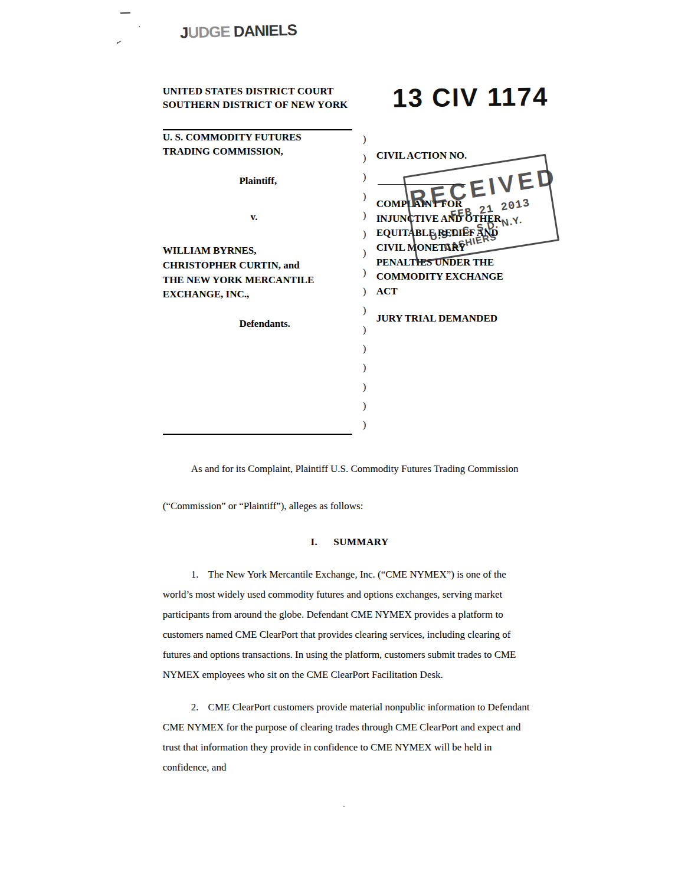.
✓
JUDGE DANIELS
13 CIV 1174
UNITED STATES DISTRICT COURT
SOUTHERN DISTRICT OF NEW YORK
| U. S. COMMODITY FUTURES TRADING COMMISSION, Plaintiff, v. WILLIAM BYRNES, CHRISTOPHER CURTIN, and THE NEW YORK MERCANTILE EXCHANGE, INC., Defendants. | ) ) ) ) ) ) ) ) ) ) ) ) ) ) ) ) | RECEIVED FEB 21 2013 U.S.D.C. S.D. N.Y. CASHIERS CIVIL ACTION NO. COMPLAINT FOR INJUNCTIVE AND OTHER EQUITABLE RELIEF AND CIVIL MONETARY PENALTIES UNDER THE COMMODITY EXCHANGE ACT JURY TRIAL DEMANDED |
As and for its Complaint, Plaintiff U.S. Commodity Futures Trading Commission
(“Commission” or “Plaintiff”), alleges as follows:
I. SUMMARY
The New York Mercantile Exchange, Inc. (“CME NYMEX”) is one of the world’s most widely used commodity futures and options exchanges, serving market participants from around the globe. Defendant CME NYMEX provides a platform to customers named CME ClearPort that provides clearing services, including clearing of futures and options transactions. In using the platform, customers submit trades to CME NYMEX employees who sit on the CME ClearPort Facilitation Desk.
CME ClearPort customers provide material nonpublic information to Defendant CME NYMEX for the purpose of clearing trades through CME ClearPort and expect and trust that information they provide in confidence to CME NYMEX will be held in confidence, and
.